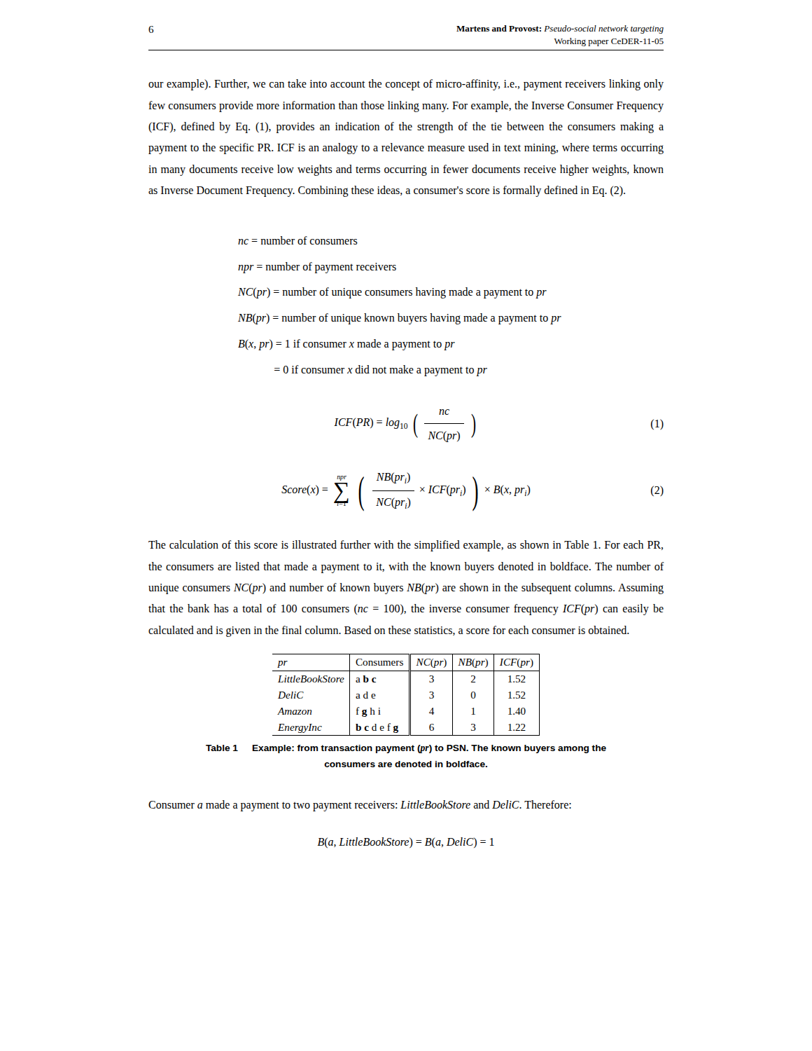6
Martens and Provost: Pseudo-social network targeting
Working paper CeDER-11-05
our example). Further, we can take into account the concept of micro-affinity, i.e., payment receivers linking only few consumers provide more information than those linking many. For example, the Inverse Consumer Frequency (ICF), defined by Eq. (1), provides an indication of the strength of the tie between the consumers making a payment to the specific PR. ICF is an analogy to a relevance measure used in text mining, where terms occurring in many documents receive low weights and terms occurring in fewer documents receive higher weights, known as Inverse Document Frequency. Combining these ideas, a consumer's score is formally defined in Eq. (2).
nc = number of consumers npr = number of payment receivers NC(pr) = number of unique consumers having made a payment to pr NB(pr) = number of unique known buyers having made a payment to pr B(x, pr) = 1 if consumer x made a payment to pr = 0 if consumer x did not make a payment to pr
ICF(PR) = log10 ( nc NC(pr) ) (1)
Score(x) = npr∑i=1 ( NB(pri) NC(pri) × ICF(pri) ) × B(x, pri) (2)
The calculation of this score is illustrated further with the simplified example, as shown in Table 1. For each PR, the consumers are listed that made a payment to it, with the known buyers denoted in boldface. The number of unique consumers NC(pr) and number of known buyers NB(pr) are shown in the subsequent columns. Assuming that the bank has a total of 100 consumers (nc = 100), the inverse consumer frequency ICF(pr) can easily be calculated and is given in the final column. Based on these statistics, a score for each consumer is obtained.
| pr | Consumers | NC ( pr ) | NB ( pr ) | ICF ( pr ) |
| --- | --- | --- | --- | --- |
| LittleBookStore | a b c | 3 | 2 | 1.52 |
| DeliC | a d e | 3 | 0 | 1.52 |
| Amazon | f g h i | 4 | 1 | 1.40 |
| EnergyInc | b c d e f g | 6 | 3 | 1.22 |
Table 1 Example: from transaction payment (pr) to PSN. The known buyers among the consumers are denoted in boldface.
Consumer a made a payment to two payment receivers: LittleBookStore and DeliC. Therefore:
B(a, LittleBookStore) = B(a, DeliC) = 1